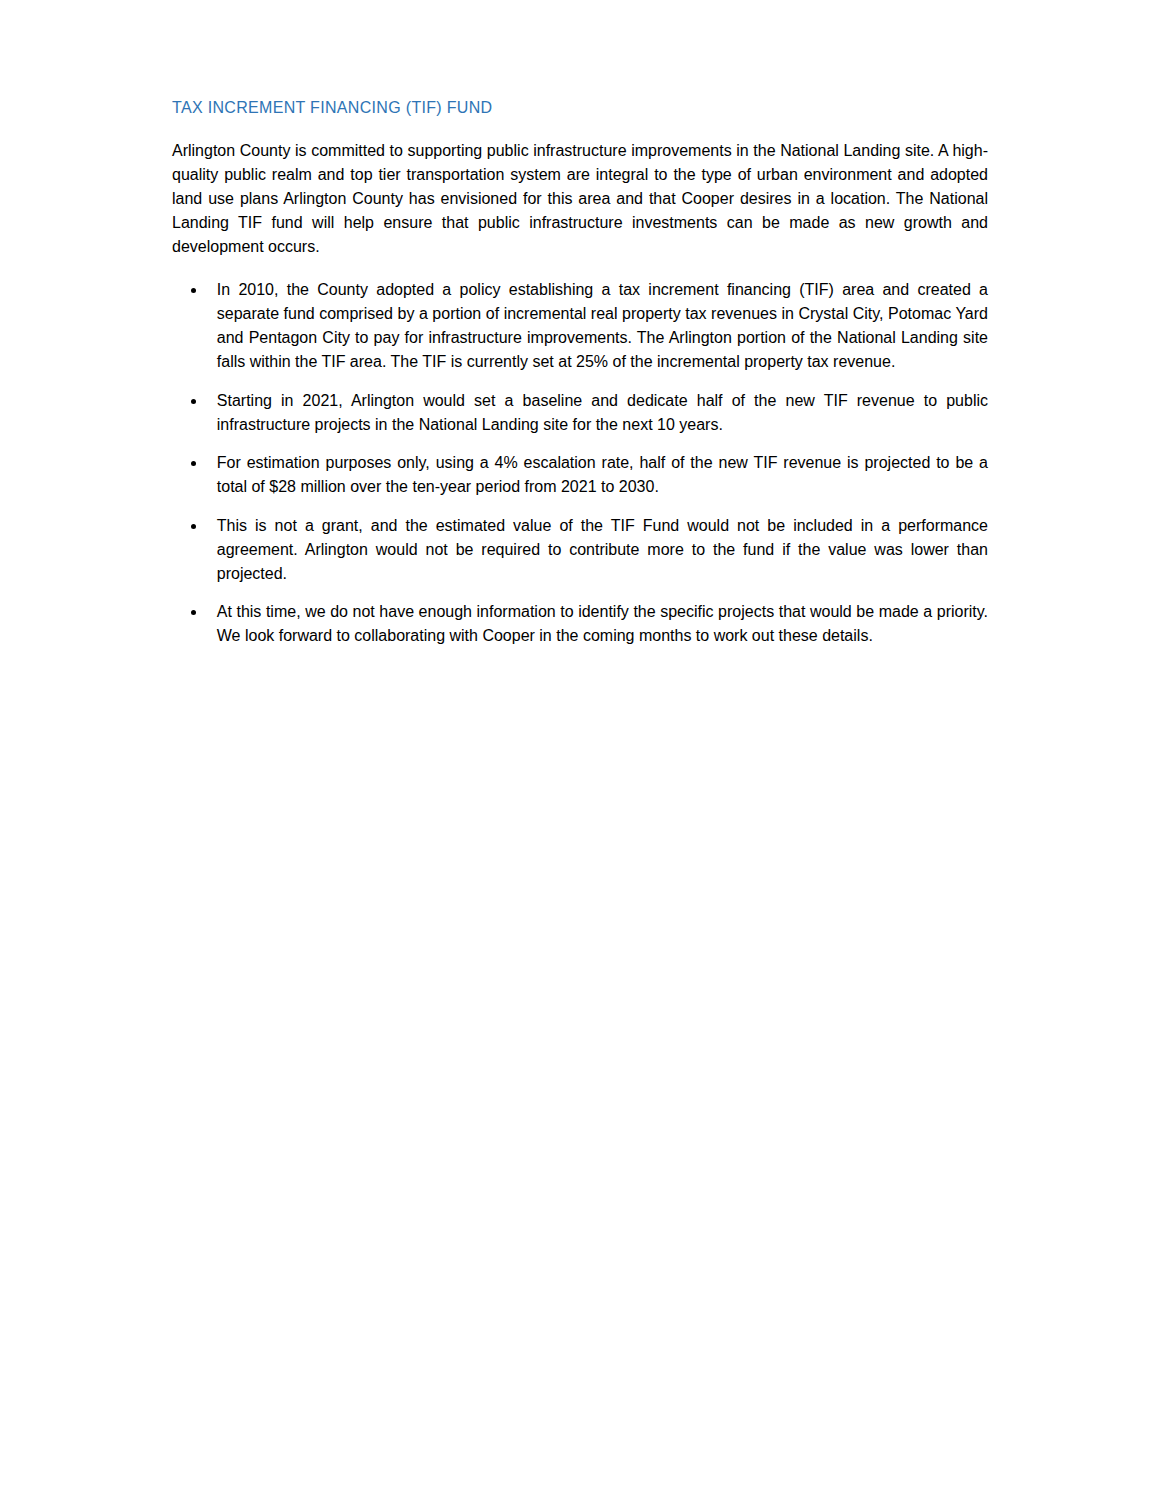TAX INCREMENT FINANCING (TIF) FUND
Arlington County is committed to supporting public infrastructure improvements in the National Landing site. A high-quality public realm and top tier transportation system are integral to the type of urban environment and adopted land use plans Arlington County has envisioned for this area and that Cooper desires in a location. The National Landing TIF fund will help ensure that public infrastructure investments can be made as new growth and development occurs.
In 2010, the County adopted a policy establishing a tax increment financing (TIF) area and created a separate fund comprised by a portion of incremental real property tax revenues in Crystal City, Potomac Yard and Pentagon City to pay for infrastructure improvements. The Arlington portion of the National Landing site falls within the TIF area. The TIF is currently set at 25% of the incremental property tax revenue.
Starting in 2021, Arlington would set a baseline and dedicate half of the new TIF revenue to public infrastructure projects in the National Landing site for the next 10 years.
For estimation purposes only, using a 4% escalation rate, half of the new TIF revenue is projected to be a total of $28 million over the ten-year period from 2021 to 2030.
This is not a grant, and the estimated value of the TIF Fund would not be included in a performance agreement. Arlington would not be required to contribute more to the fund if the value was lower than projected.
At this time, we do not have enough information to identify the specific projects that would be made a priority. We look forward to collaborating with Cooper in the coming months to work out these details.